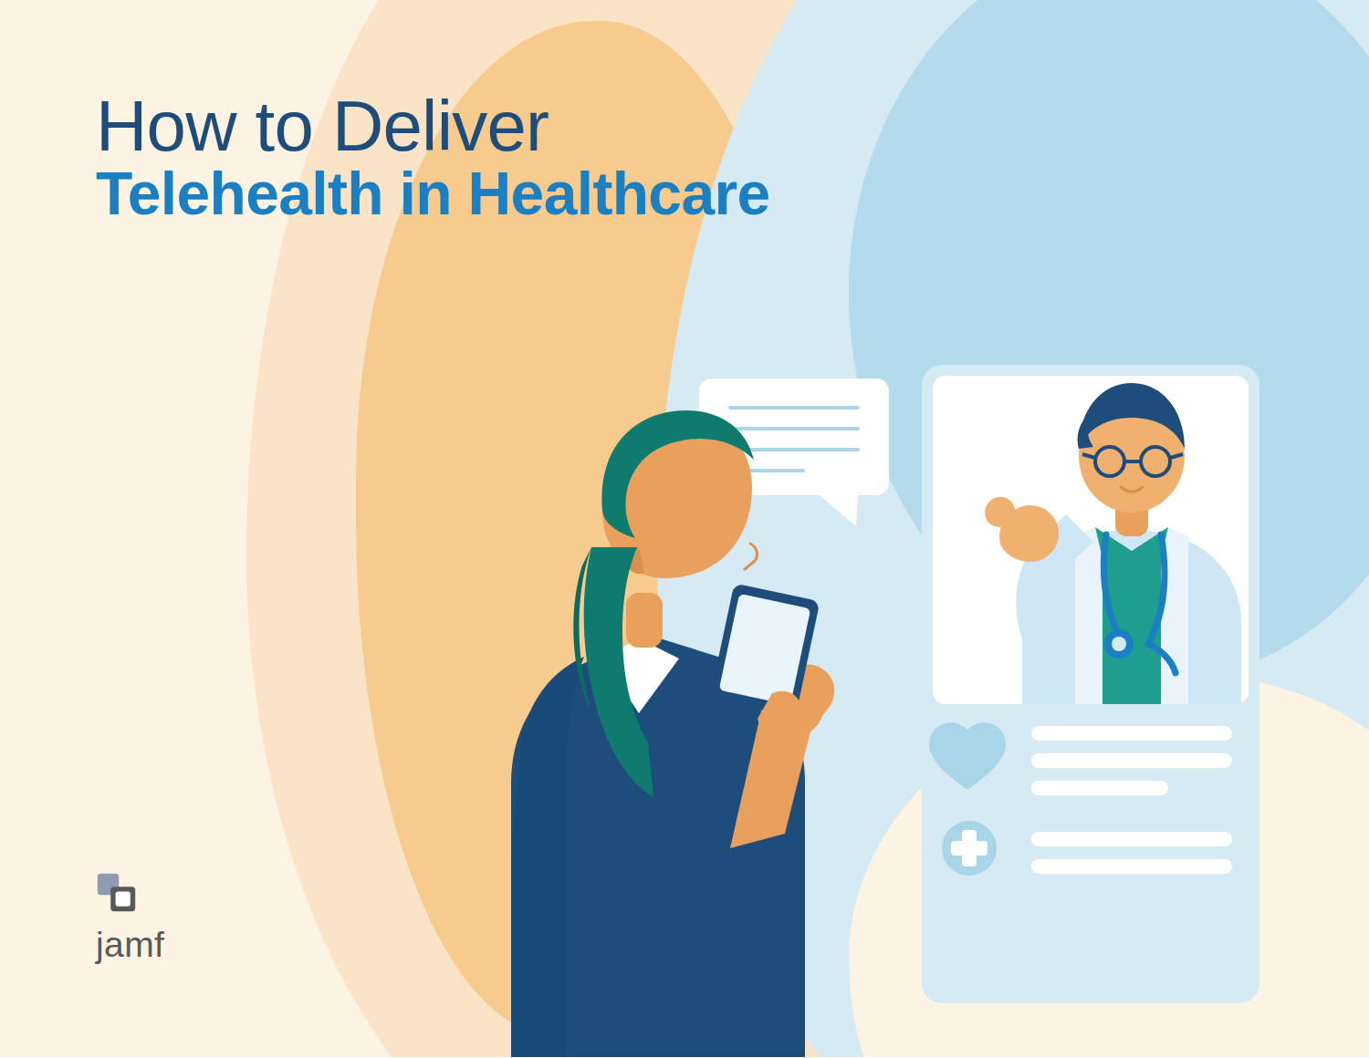How to Deliver Telehealth in Healthcare
jamf